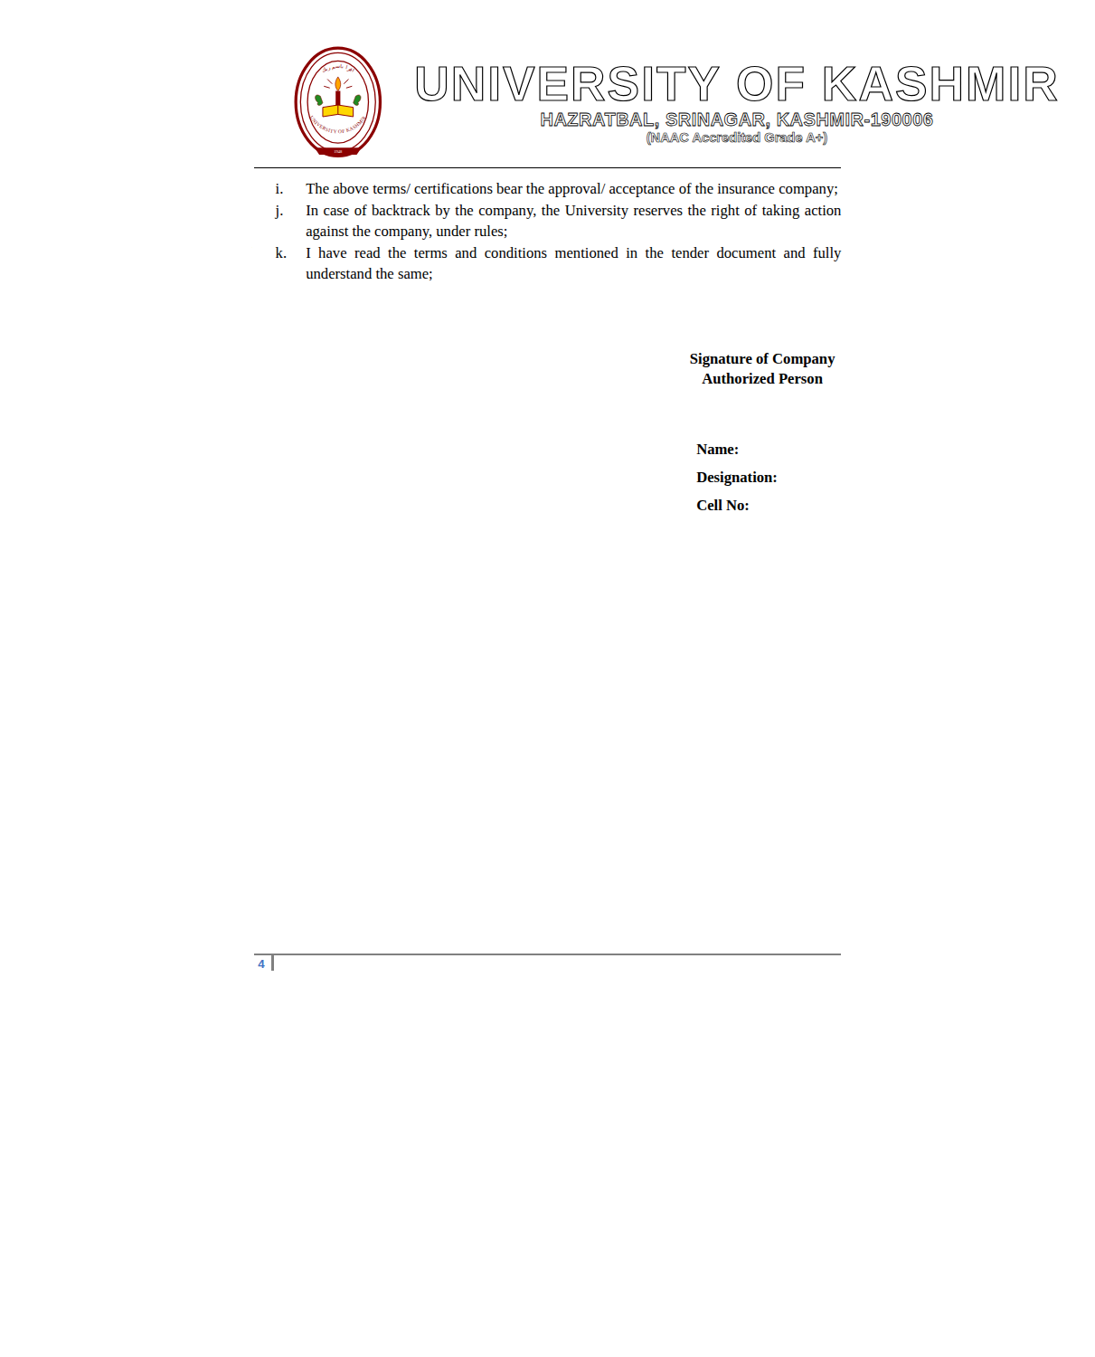اقرا باسم ربك UNIVERSITY OF KASHMIR 1948
UNIVERSITY OF KASHMIR
HAZRATBAL, SRINAGAR, KASHMIR-190006
(NAAC Accredited Grade A+)
i. The above terms/ certifications bear the approval/ acceptance of the insurance company;
j. In case of backtrack by the company, the University reserves the right of taking action against the company, under rules;
k. I have read the terms and conditions mentioned in the tender document and fully understand the same;
Signature of Company
Authorized Person
Name:
Designation:
Cell No:
4